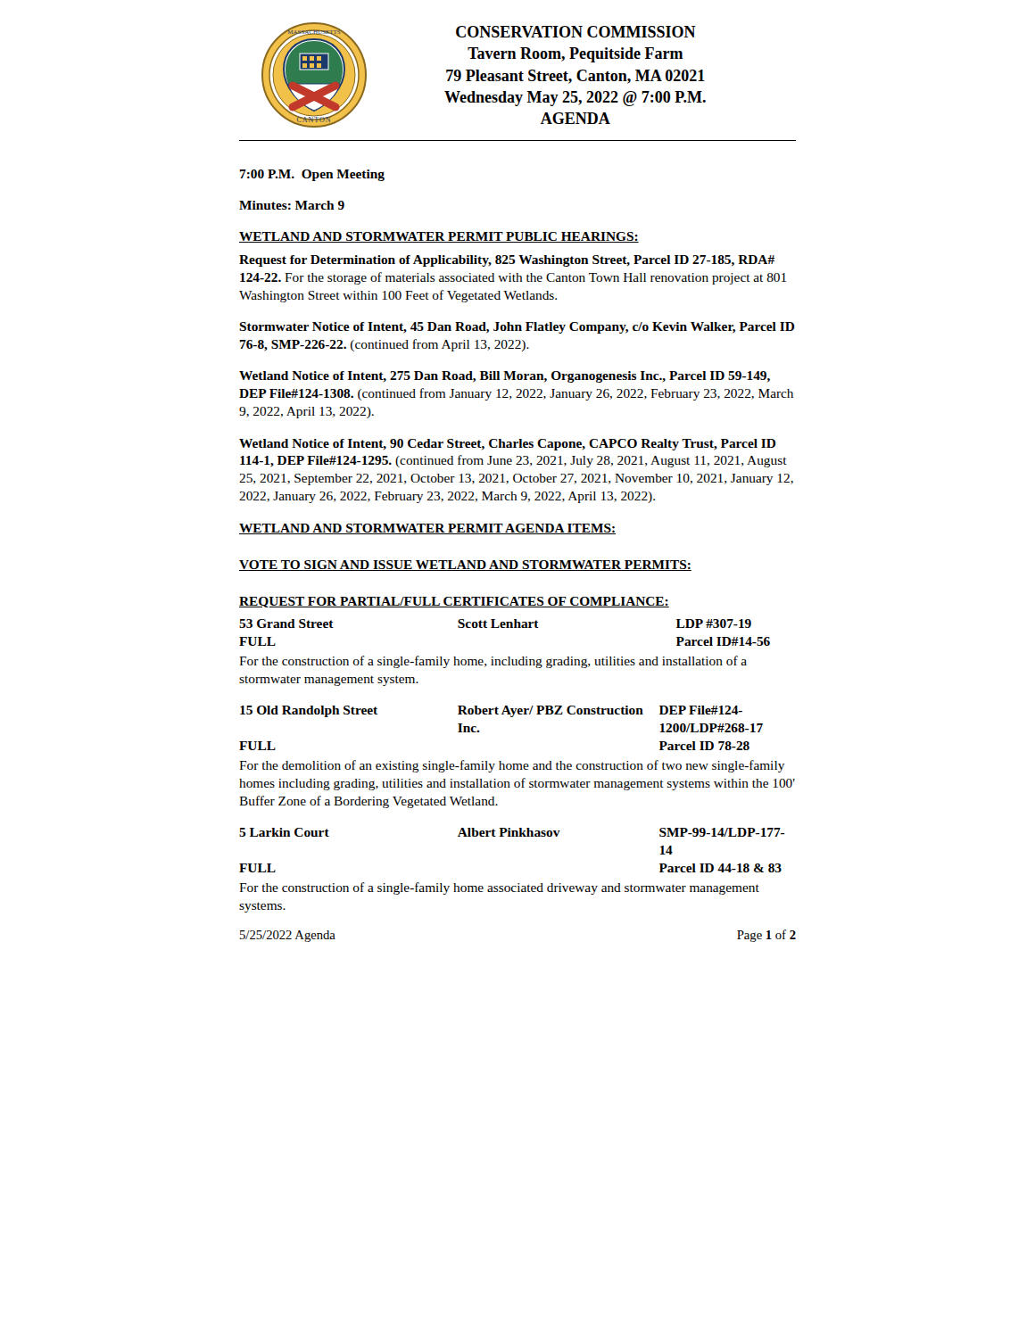MASSACHUSETTS CANTON
CONSERVATION COMMISSION Tavern Room, Pequitside Farm 79 Pleasant Street, Canton, MA 02021 Wednesday May 25, 2022 @ 7:00 P.M. AGENDA
7:00 P.M. Open Meeting
Minutes: March 9
WETLAND AND STORMWATER PERMIT PUBLIC HEARINGS:
Request for Determination of Applicability, 825 Washington Street, Parcel ID 27-185, RDA# 124-22. For the storage of materials associated with the Canton Town Hall renovation project at 801 Washington Street within 100 Feet of Vegetated Wetlands.
Stormwater Notice of Intent, 45 Dan Road, John Flatley Company, c/o Kevin Walker, Parcel ID 76-8, SMP-226-22. (continued from April 13, 2022).
Wetland Notice of Intent, 275 Dan Road, Bill Moran, Organogenesis Inc., Parcel ID 59-149, DEP File#124-1308. (continued from January 12, 2022, January 26, 2022, February 23, 2022, March 9, 2022, April 13, 2022).
Wetland Notice of Intent, 90 Cedar Street, Charles Capone, CAPCO Realty Trust, Parcel ID 114-1, DEP File#124-1295. (continued from June 23, 2021, July 28, 2021, August 11, 2021, August 25, 2021, September 22, 2021, October 13, 2021, October 27, 2021, November 10, 2021, January 12, 2022, January 26, 2022, February 23, 2022, March 9, 2022, April 13, 2022).
WETLAND AND STORMWATER PERMIT AGENDA ITEMS:
VOTE TO SIGN AND ISSUE WETLAND AND STORMWATER PERMITS:
REQUEST FOR PARTIAL/FULL CERTIFICATES OF COMPLIANCE:
53 Grand Street Scott Lenhart LDP #307-19
FULL Parcel ID#14-56
For the construction of a single-family home, including grading, utilities and installation of a stormwater management system.
15 Old Randolph Street Robert Ayer/ PBZ Construction Inc. DEP File#124-1200/LDP#268-17
FULL Parcel ID 78-28
For the demolition of an existing single-family home and the construction of two new single-family homes including grading, utilities and installation of stormwater management systems within the 100' Buffer Zone of a Bordering Vegetated Wetland.
5 Larkin Court Albert Pinkhasov SMP-99-14/LDP-177-14
FULL Parcel ID 44-18 & 83
For the construction of a single-family home associated driveway and stormwater management systems.
5/25/2022 Agenda
Page 1 of 2